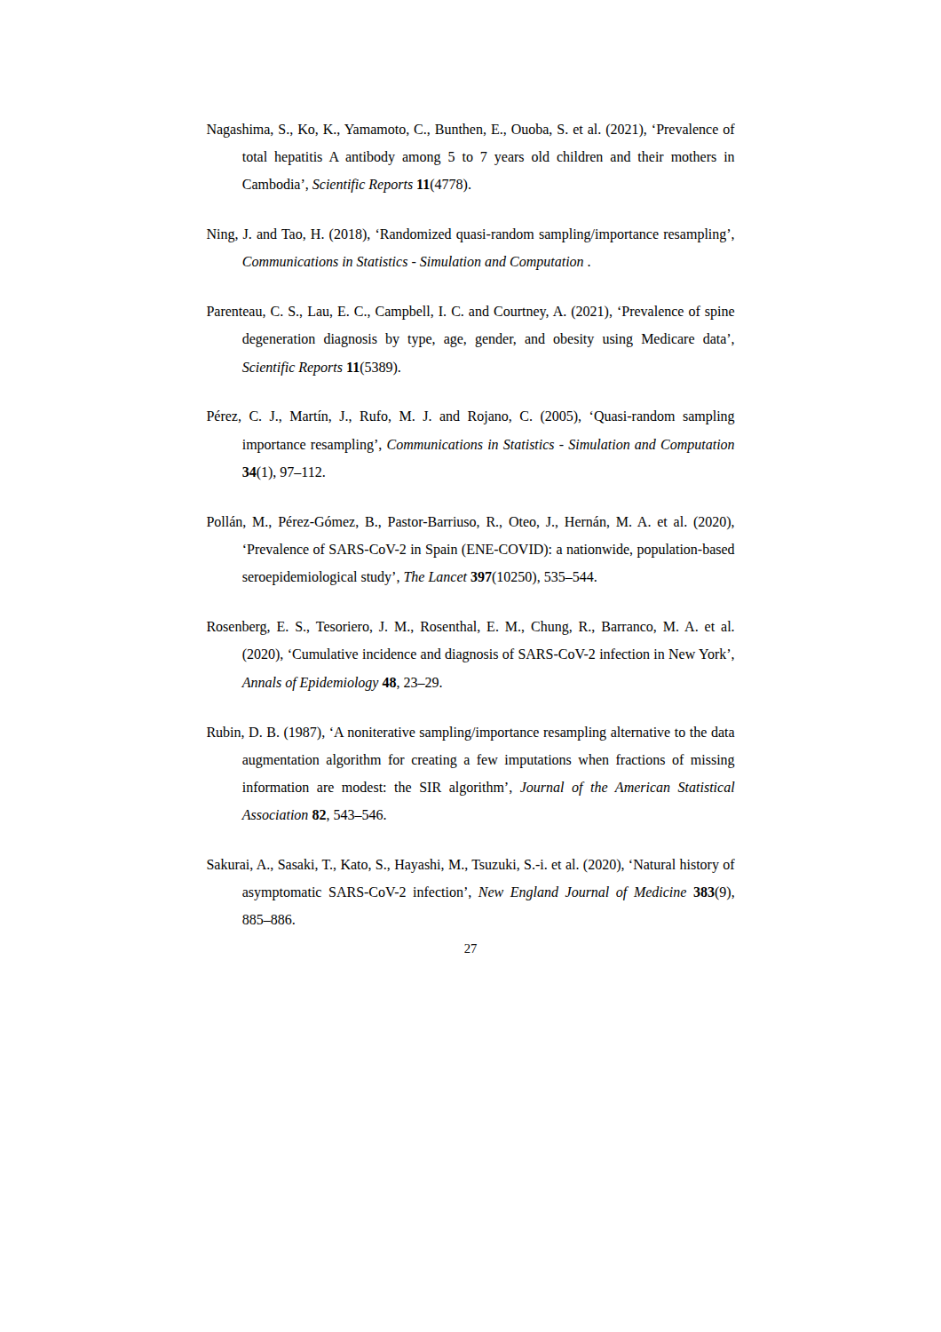Nagashima, S., Ko, K., Yamamoto, C., Bunthen, E., Ouoba, S. et al. (2021), ‘Prevalence of total hepatitis A antibody among 5 to 7 years old children and their mothers in Cambodia’, Scientific Reports 11(4778).
Ning, J. and Tao, H. (2018), ‘Randomized quasi-random sampling/importance resampling’, Communications in Statistics - Simulation and Computation .
Parenteau, C. S., Lau, E. C., Campbell, I. C. and Courtney, A. (2021), ‘Prevalence of spine degeneration diagnosis by type, age, gender, and obesity using Medicare data’, Scientific Reports 11(5389).
Pérez, C. J., Martín, J., Rufo, M. J. and Rojano, C. (2005), ‘Quasi-random sampling importance resampling’, Communications in Statistics - Simulation and Computation 34(1), 97–112.
Pollán, M., Pérez-Gómez, B., Pastor-Barriuso, R., Oteo, J., Hernán, M. A. et al. (2020), ‘Prevalence of SARS-CoV-2 in Spain (ENE-COVID): a nationwide, population-based seroepidemiological study’, The Lancet 397(10250), 535–544.
Rosenberg, E. S., Tesoriero, J. M., Rosenthal, E. M., Chung, R., Barranco, M. A. et al. (2020), ‘Cumulative incidence and diagnosis of SARS-CoV-2 infection in New York’, Annals of Epidemiology 48, 23–29.
Rubin, D. B. (1987), ‘A noniterative sampling/importance resampling alternative to the data augmentation algorithm for creating a few imputations when fractions of missing information are modest: the SIR algorithm’, Journal of the American Statistical Association 82, 543–546.
Sakurai, A., Sasaki, T., Kato, S., Hayashi, M., Tsuzuki, S.-i. et al. (2020), ‘Natural history of asymptomatic SARS-CoV-2 infection’, New England Journal of Medicine 383(9), 885–886.
27